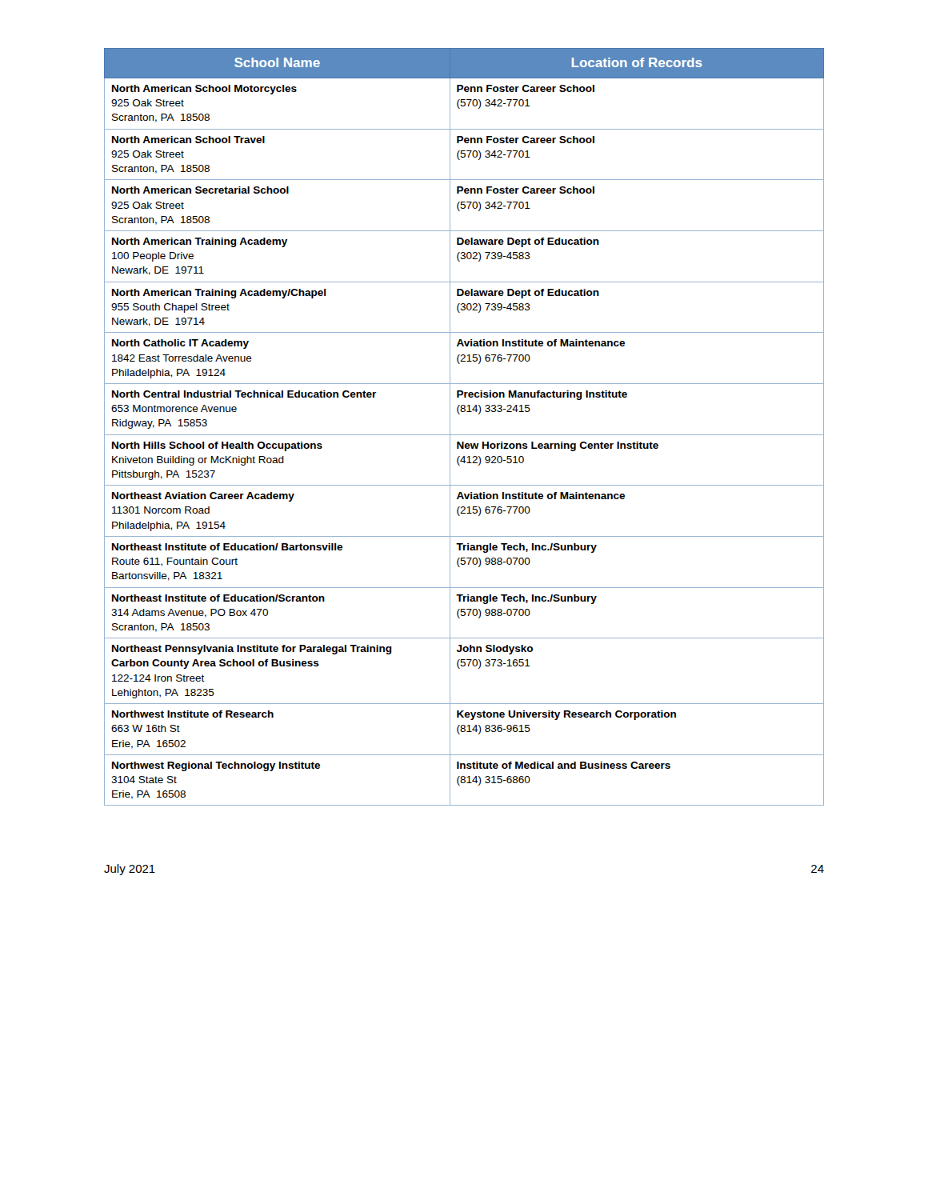| School Name | Location of Records |
| --- | --- |
| North American School Motorcycles 925 Oak Street Scranton, PA 18508 | Penn Foster Career School (570) 342-7701 |
| North American School Travel 925 Oak Street Scranton, PA 18508 | Penn Foster Career School (570) 342-7701 |
| North American Secretarial School 925 Oak Street Scranton, PA 18508 | Penn Foster Career School (570) 342-7701 |
| North American Training Academy 100 People Drive Newark, DE 19711 | Delaware Dept of Education (302) 739-4583 |
| North American Training Academy/Chapel 955 South Chapel Street Newark, DE 19714 | Delaware Dept of Education (302) 739-4583 |
| North Catholic IT Academy 1842 East Torresdale Avenue Philadelphia, PA 19124 | Aviation Institute of Maintenance (215) 676-7700 |
| North Central Industrial Technical Education Center 653 Montmorence Avenue Ridgway, PA 15853 | Precision Manufacturing Institute (814) 333-2415 |
| North Hills School of Health Occupations Kniveton Building or McKnight Road Pittsburgh, PA 15237 | New Horizons Learning Center Institute (412) 920-510 |
| Northeast Aviation Career Academy 11301 Norcom Road Philadelphia, PA 19154 | Aviation Institute of Maintenance (215) 676-7700 |
| Northeast Institute of Education/ Bartonsville Route 611, Fountain Court Bartonsville, PA 18321 | Triangle Tech, Inc./Sunbury (570) 988-0700 |
| Northeast Institute of Education/Scranton 314 Adams Avenue, PO Box 470 Scranton, PA 18503 | Triangle Tech, Inc./Sunbury (570) 988-0700 |
| Northeast Pennsylvania Institute for Paralegal Training Carbon County Area School of Business 122-124 Iron Street Lehighton, PA 18235 | John Slodysko (570) 373-1651 |
| Northwest Institute of Research 663 W 16th St Erie, PA 16502 | Keystone University Research Corporation (814) 836-9615 |
| Northwest Regional Technology Institute 3104 State St Erie, PA 16508 | Institute of Medical and Business Careers (814) 315-6860 |
July 2021 24